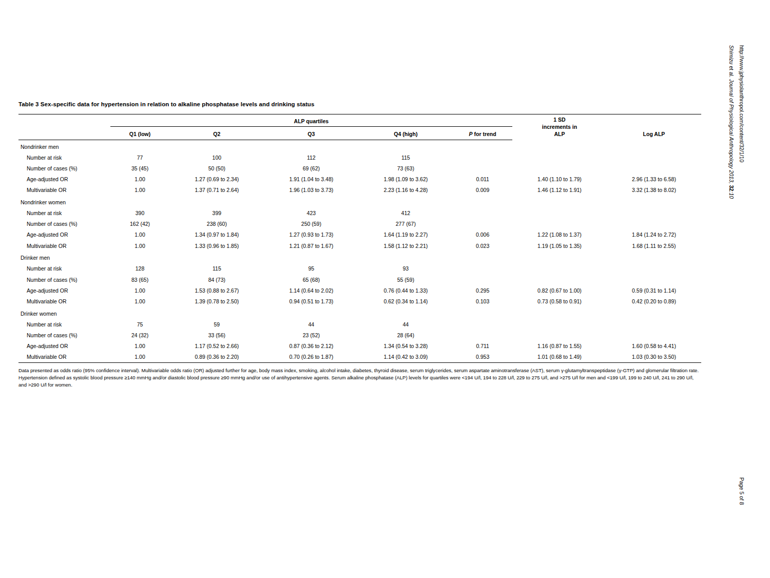Shimizu et al. Journal of Physiological Anthropology 2013, 32:10
http://www.jphysiolanthropol.com/content/32/1/10
Page 5 of 8
Table 3 Sex-specific data for hypertension in relation to alkaline phosphatase levels and drinking status
| | ALP quartiles | 1 SD increments in ALP | Log ALP |
| --- | --- | --- | --- |
| | Q1 (low) | Q2 | Q3 | Q4 (high) | P for trend |
| Nondrinker men | | | | | | | |
| Number at risk | 77 | 100 | 112 | 115 | | | |
| Number of cases (%) | 35 (45) | 50 (50) | 69 (62) | 73 (63) | | | |
| Age-adjusted OR | 1.00 | 1.27 (0.69 to 2.34) | 1.91 (1.04 to 3.48) | 1.98 (1.09 to 3.62) | 0.011 | 1.40 (1.10 to 1.79) | 2.96 (1.33 to 6.58) |
| Multivariable OR | 1.00 | 1.37 (0.71 to 2.64) | 1.96 (1.03 to 3.73) | 2.23 (1.16 to 4.28) | 0.009 | 1.46 (1.12 to 1.91) | 3.32 (1.38 to 8.02) |
| Nondrinker women | | | | | | | |
| Number at risk | 390 | 399 | 423 | 412 | | | |
| Number of cases (%) | 162 (42) | 238 (60) | 250 (59) | 277 (67) | | | |
| Age-adjusted OR | 1.00 | 1.34 (0.97 to 1.84) | 1.27 (0.93 to 1.73) | 1.64 (1.19 to 2.27) | 0.006 | 1.22 (1.08 to 1.37) | 1.84 (1.24 to 2.72) |
| Multivariable OR | 1.00 | 1.33 (0.96 to 1.85) | 1.21 (0.87 to 1.67) | 1.58 (1.12 to 2.21) | 0.023 | 1.19 (1.05 to 1.35) | 1.68 (1.11 to 2.55) |
| Drinker men | | | | | | | |
| Number at risk | 128 | 115 | 95 | 93 | | | |
| Number of cases (%) | 83 (65) | 84 (73) | 65 (68) | 55 (59) | | | |
| Age-adjusted OR | 1.00 | 1.53 (0.88 to 2.67) | 1.14 (0.64 to 2.02) | 0.76 (0.44 to 1.33) | 0.295 | 0.82 (0.67 to 1.00) | 0.59 (0.31 to 1.14) |
| Multivariable OR | 1.00 | 1.39 (0.78 to 2.50) | 0.94 (0.51 to 1.73) | 0.62 (0.34 to 1.14) | 0.103 | 0.73 (0.58 to 0.91) | 0.42 (0.20 to 0.89) |
| Drinker women | | | | | | | |
| Number at risk | 75 | 59 | 44 | 44 | | | |
| Number of cases (%) | 24 (32) | 33 (56) | 23 (52) | 28 (64) | | | |
| Age-adjusted OR | 1.00 | 1.17 (0.52 to 2.66) | 0.87 (0.36 to 2.12) | 1.34 (0.54 to 3.28) | 0.711 | 1.16 (0.87 to 1.55) | 1.60 (0.58 to 4.41) |
| Multivariable OR | 1.00 | 0.89 (0.36 to 2.20) | 0.70 (0.26 to 1.87) | 1.14 (0.42 to 3.09) | 0.953 | 1.01 (0.68 to 1.49) | 1.03 (0.30 to 3.50) |
Data presented as odds ratio (95% confidence interval). Multivariable odds ratio (OR) adjusted further for age, body mass index, smoking, alcohol intake, diabetes, thyroid disease, serum triglycerides, serum aspartate aminotransferase (AST), serum γ-glutamyltranspeptidase (γ-GTP) and glomerular filtration rate. Hypertension defined as systolic blood pressure ≥140 mmHg and/or diastolic blood pressure ≥90 mmHg and/or use of antihypertensive agents. Serum alkaline phosphatase (ALP) levels for quartiles were <194 U/l, 194 to 228 U/l, 229 to 275 U/l, and >275 U/l for men and <199 U/l, 199 to 240 U/l, 241 to 290 U/l, and >290 U/l for women.